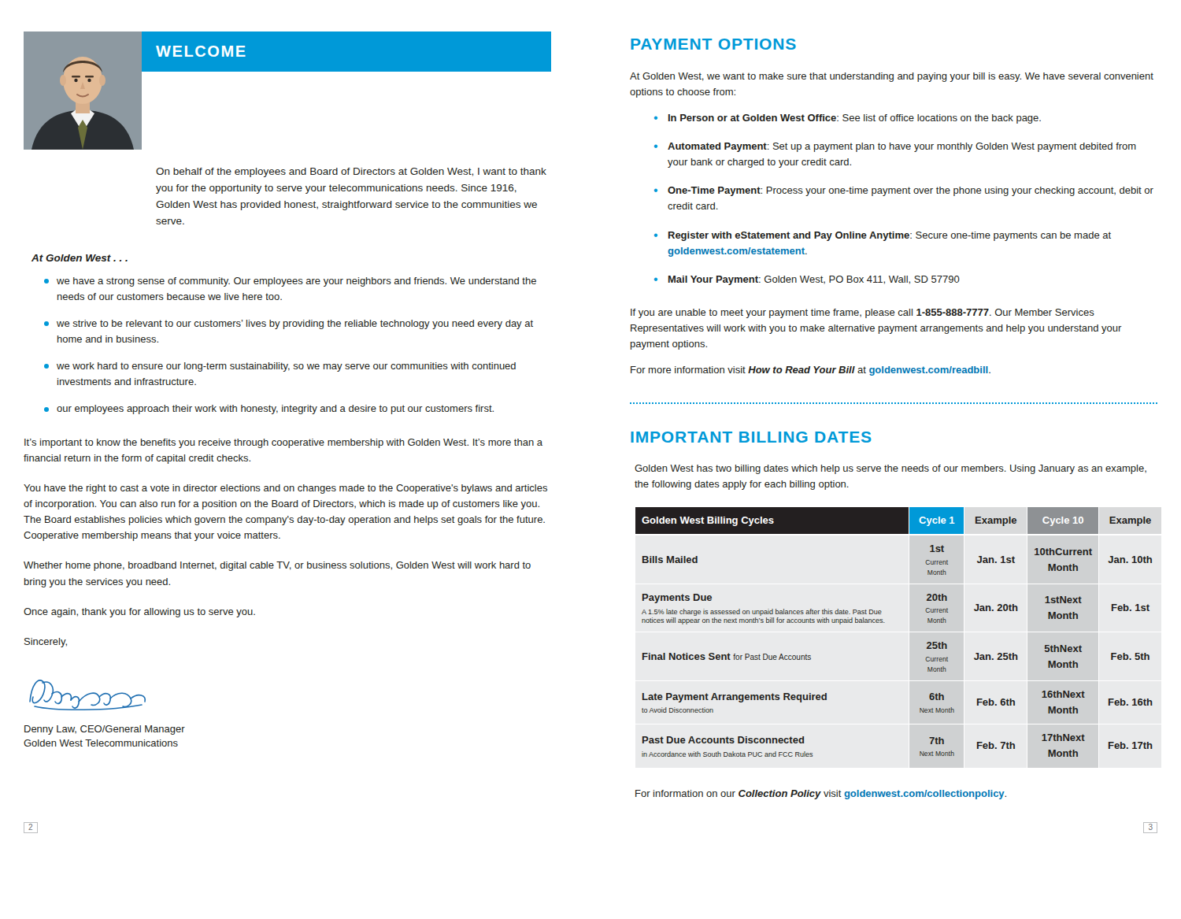WELCOME
On behalf of the employees and Board of Directors at Golden West, I want to thank you for the opportunity to serve your telecommunications needs. Since 1916, Golden West has provided honest, straightforward service to the communities we serve.
At Golden West . . .
we have a strong sense of community. Our employees are your neighbors and friends. We understand the needs of our customers because we live here too.
we strive to be relevant to our customers’ lives by providing the reliable technology you need every day at home and in business.
we work hard to ensure our long-term sustainability, so we may serve our communities with continued investments and infrastructure.
our employees approach their work with honesty, integrity and a desire to put our customers first.
It’s important to know the benefits you receive through cooperative membership with Golden West. It’s more than a financial return in the form of capital credit checks.
You have the right to cast a vote in director elections and on changes made to the Cooperative's bylaws and articles of incorporation. You can also run for a position on the Board of Directors, which is made up of customers like you. The Board establishes policies which govern the company's day-to-day operation and helps set goals for the future. Cooperative membership means that your voice matters.
Whether home phone, broadband Internet, digital cable TV, or business solutions, Golden West will work hard to bring you the services you need.
Once again, thank you for allowing us to serve you.
Sincerely,
Denny Law, CEO/General Manager
Golden West Telecommunications
2
Payment Options
At Golden West, we want to make sure that understanding and paying your bill is easy. We have several convenient options to choose from:
In Person or at Golden West Office: See list of office locations on the back page.
Automated Payment: Set up a payment plan to have your monthly Golden West payment debited from your bank or charged to your credit card.
One-Time Payment: Process your one-time payment over the phone using your checking account, debit or credit card.
Register with eStatement and Pay Online Anytime: Secure one-time payments can be made at goldenwest.com/estatement.
Mail Your Payment: Golden West, PO Box 411, Wall, SD 57790
If you are unable to meet your payment time frame, please call 1-855-888-7777. Our Member Services Representatives will work with you to make alternative payment arrangements and help you understand your payment options.
For more information visit How to Read Your Bill at goldenwest.com/readbill.
Important Billing Dates
Golden West has two billing dates which help us serve the needs of our members. Using January as an example, the following dates apply for each billing option.
Golden West billing cycles with example dates
| Golden West Billing Cycles | Cycle 1 | Example | Cycle 10 | Example |
| --- | --- | --- | --- | --- |
| Bills Mailed | 1st Current Month | Jan. 1st | 10th Current Month | Jan. 10th |
| Payments Due A 1.5% late charge is assessed on unpaid balances after this date. Past Due notices will appear on the next month’s bill for accounts with unpaid balances. | 20th Current Month | Jan. 20th | 1st Next Month | Feb. 1st |
| Final Notices Sent for Past Due Accounts | 25th Current Month | Jan. 25th | 5th Next Month | Feb. 5th |
| Late Payment Arrangements Required to Avoid Disconnection | 6th Next Month | Feb. 6th | 16th Next Month | Feb. 16th |
| Past Due Accounts Disconnected in Accordance with South Dakota PUC and FCC Rules | 7th Next Month | Feb. 7th | 17th Next Month | Feb. 17th |
For information on our Collection Policy visit goldenwest.com/collectionpolicy.
3